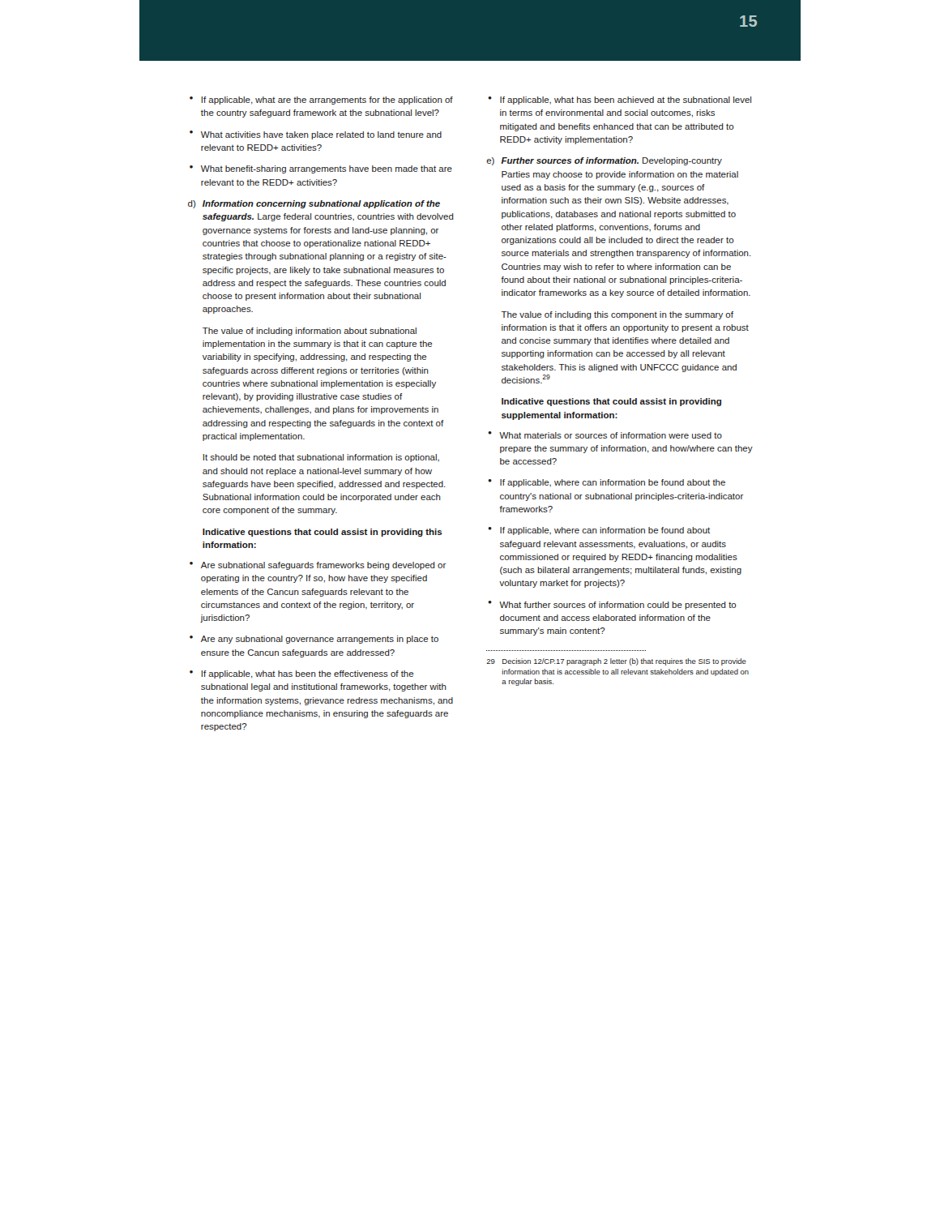15
If applicable, what are the arrangements for the application of the country safeguard framework at the subnational level?
What activities have taken place related to land tenure and relevant to REDD+ activities?
What benefit-sharing arrangements have been made that are relevant to the REDD+ activities?
d) Information concerning subnational application of the safeguards. Large federal countries, countries with devolved governance systems for forests and land-use planning, or countries that choose to operationalize national REDD+ strategies through subnational planning or a registry of site-specific projects, are likely to take subnational measures to address and respect the safeguards. These countries could choose to present information about their subnational approaches.
The value of including information about subnational implementation in the summary is that it can capture the variability in specifying, addressing, and respecting the safeguards across different regions or territories (within countries where subnational implementation is especially relevant), by providing illustrative case studies of achievements, challenges, and plans for improvements in addressing and respecting the safeguards in the context of practical implementation.
It should be noted that subnational information is optional, and should not replace a national-level summary of how safeguards have been specified, addressed and respected. Subnational information could be incorporated under each core component of the summary.
Indicative questions that could assist in providing this information:
Are subnational safeguards frameworks being developed or operating in the country? If so, how have they specified elements of the Cancun safeguards relevant to the circumstances and context of the region, territory, or jurisdiction?
Are any subnational governance arrangements in place to ensure the Cancun safeguards are addressed?
If applicable, what has been the effectiveness of the subnational legal and institutional frameworks, together with the information systems, grievance redress mechanisms, and noncompliance mechanisms, in ensuring the safeguards are respected?
If applicable, what has been achieved at the subnational level in terms of environmental and social outcomes, risks mitigated and benefits enhanced that can be attributed to REDD+ activity implementation?
e) Further sources of information. Developing-country Parties may choose to provide information on the material used as a basis for the summary (e.g., sources of information such as their own SIS). Website addresses, publications, databases and national reports submitted to other related platforms, conventions, forums and organizations could all be included to direct the reader to source materials and strengthen transparency of information. Countries may wish to refer to where information can be found about their national or subnational principles-criteria-indicator frameworks as a key source of detailed information.
The value of including this component in the summary of information is that it offers an opportunity to present a robust and concise summary that identifies where detailed and supporting information can be accessed by all relevant stakeholders. This is aligned with UNFCCC guidance and decisions.29
Indicative questions that could assist in providing supplemental information:
What materials or sources of information were used to prepare the summary of information, and how/where can they be accessed?
If applicable, where can information be found about the country's national or subnational principles-criteria-indicator frameworks?
If applicable, where can information be found about safeguard relevant assessments, evaluations, or audits commissioned or required by REDD+ financing modalities (such as bilateral arrangements; multilateral funds, existing voluntary market for projects)?
What further sources of information could be presented to document and access elaborated information of the summary's main content?
29 Decision 12/CP.17 paragraph 2 letter (b) that requires the SIS to provide information that is accessible to all relevant stakeholders and updated on a regular basis.